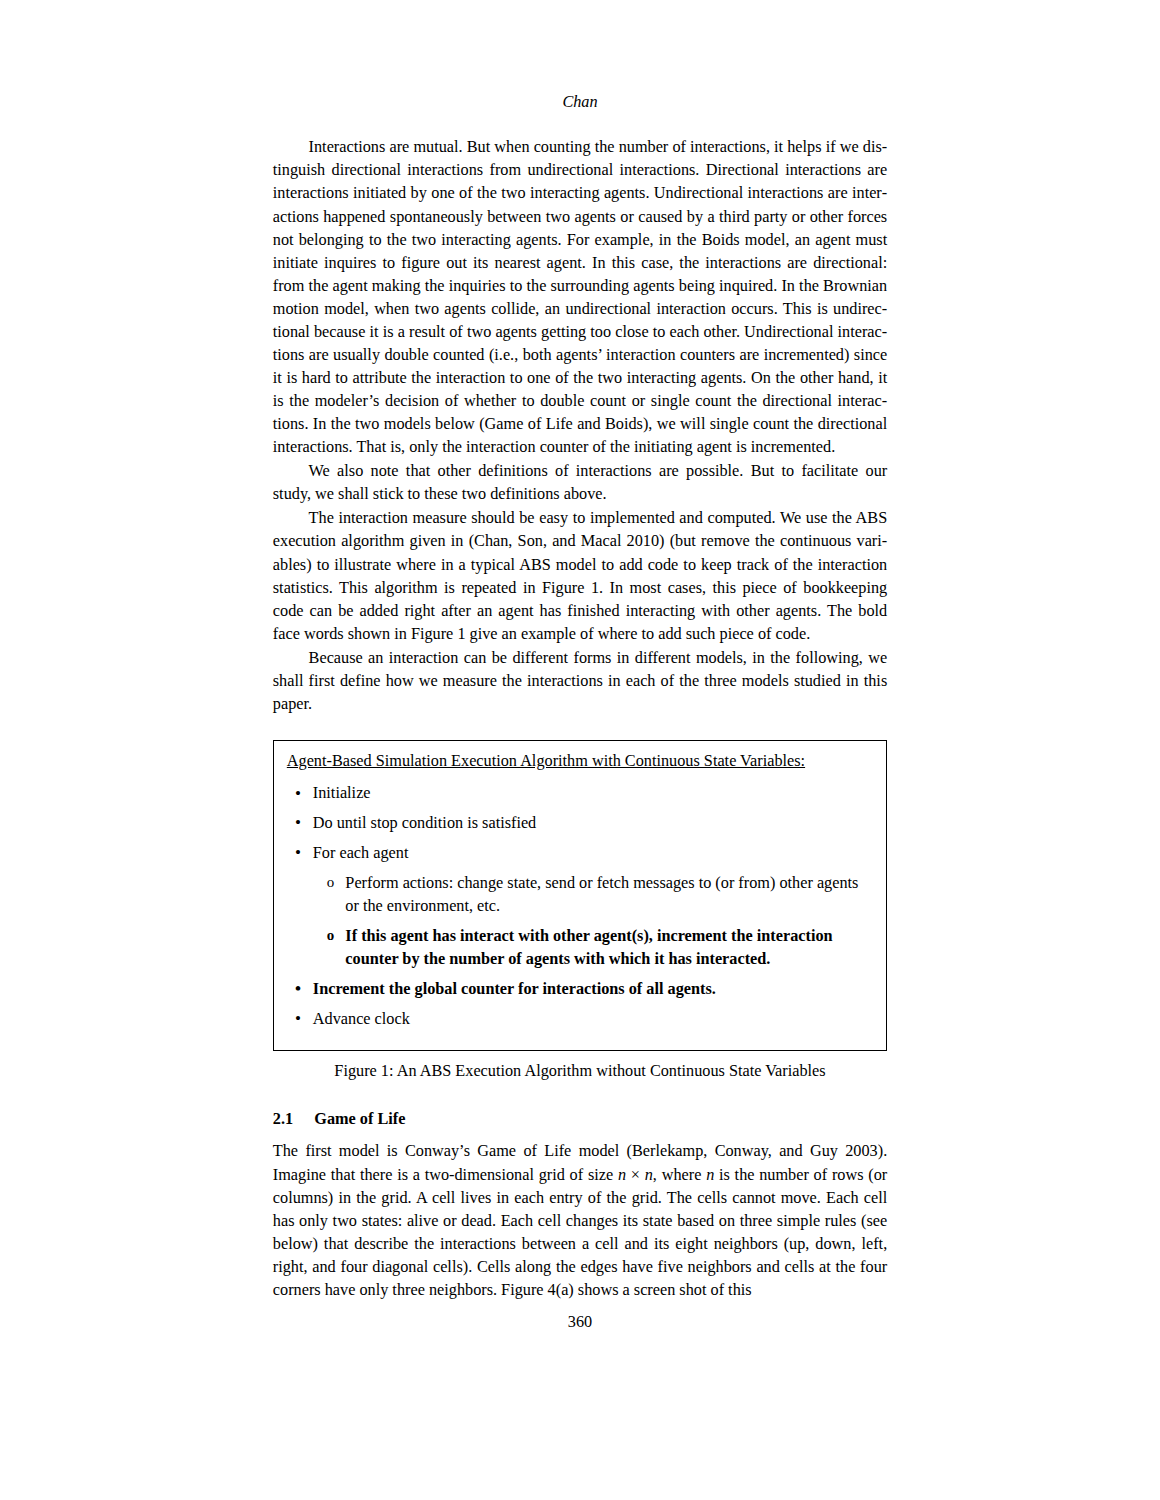Chan
Interactions are mutual. But when counting the number of interactions, it helps if we distinguish directional interactions from undirectional interactions. Directional interactions are interactions initiated by one of the two interacting agents. Undirectional interactions are interactions happened spontaneously between two agents or caused by a third party or other forces not belonging to the two interacting agents. For example, in the Boids model, an agent must initiate inquires to figure out its nearest agent. In this case, the interactions are directional: from the agent making the inquiries to the surrounding agents being inquired. In the Brownian motion model, when two agents collide, an undirectional interaction occurs. This is undirectional because it is a result of two agents getting too close to each other. Undirectional interactions are usually double counted (i.e., both agents’ interaction counters are incremented) since it is hard to attribute the interaction to one of the two interacting agents. On the other hand, it is the modeler’s decision of whether to double count or single count the directional interactions. In the two models below (Game of Life and Boids), we will single count the directional interactions. That is, only the interaction counter of the initiating agent is incremented.
We also note that other definitions of interactions are possible. But to facilitate our study, we shall stick to these two definitions above.
The interaction measure should be easy to implemented and computed. We use the ABS execution algorithm given in (Chan, Son, and Macal 2010) (but remove the continuous variables) to illustrate where in a typical ABS model to add code to keep track of the interaction statistics. This algorithm is repeated in Figure 1. In most cases, this piece of bookkeeping code can be added right after an agent has finished interacting with other agents. The bold face words shown in Figure 1 give an example of where to add such piece of code.
Because an interaction can be different forms in different models, in the following, we shall first define how we measure the interactions in each of the three models studied in this paper.
Agent-Based Simulation Execution Algorithm with Continuous State Variables:
Initialize
Do until stop condition is satisfied
For each agent
Perform actions: change state, send or fetch messages to (or from) other agents or the environment, etc.
If this agent has interact with other agent(s), increment the interaction counter by the number of agents with which it has interacted.
Increment the global counter for interactions of all agents.
Advance clock
Figure 1: An ABS Execution Algorithm without Continuous State Variables
2.1 Game of Life
The first model is Conway’s Game of Life model (Berlekamp, Conway, and Guy 2003). Imagine that there is a two-dimensional grid of size n × n, where n is the number of rows (or columns) in the grid. A cell lives in each entry of the grid. The cells cannot move. Each cell has only two states: alive or dead. Each cell changes its state based on three simple rules (see below) that describe the interactions between a cell and its eight neighbors (up, down, left, right, and four diagonal cells). Cells along the edges have five neighbors and cells at the four corners have only three neighbors. Figure 4(a) shows a screen shot of this
360